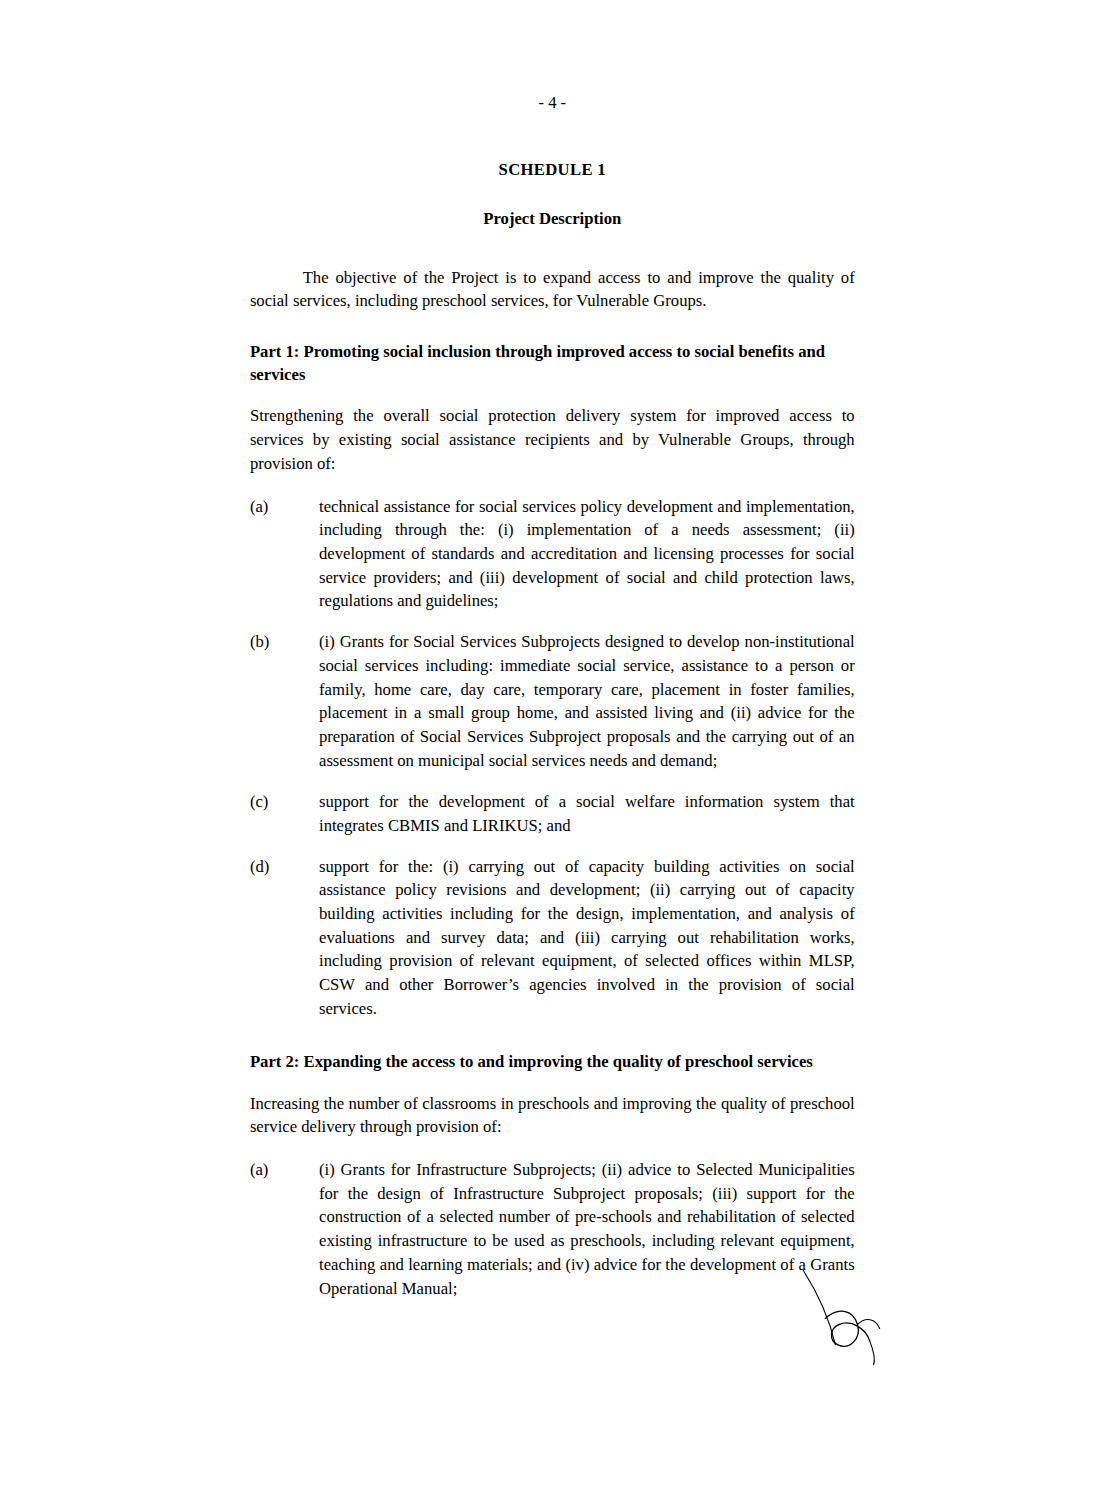- 4 -
SCHEDULE 1
Project Description
The objective of the Project is to expand access to and improve the quality of social services, including preschool services, for Vulnerable Groups.
Part 1: Promoting social inclusion through improved access to social benefits and services
Strengthening the overall social protection delivery system for improved access to services by existing social assistance recipients and by Vulnerable Groups, through provision of:
| (a) | technical assistance for social services policy development and implementation, including through the: (i) implementation of a needs assessment; (ii) development of standards and accreditation and licensing processes for social service providers; and (iii) development of social and child protection laws, regulations and guidelines; |
| (b) | (i) Grants for Social Services Subprojects designed to develop non-institutional social services including: immediate social service, assistance to a person or family, home care, day care, temporary care, placement in foster families, placement in a small group home, and assisted living and (ii) advice for the preparation of Social Services Subproject proposals and the carrying out of an assessment on municipal social services needs and demand; |
| (c) | support for the development of a social welfare information system that integrates CBMIS and LIRIKUS; and |
| (d) | support for the: (i) carrying out of capacity building activities on social assistance policy revisions and development; (ii) carrying out of capacity building activities including for the design, implementation, and analysis of evaluations and survey data; and (iii) carrying out rehabilitation works, including provision of relevant equipment, of selected offices within MLSP, CSW and other Borrower’s agencies involved in the provision of social services. |
Part 2: Expanding the access to and improving the quality of preschool services
Increasing the number of classrooms in preschools and improving the quality of preschool service delivery through provision of:
| (a) | (i) Grants for Infrastructure Subprojects; (ii) advice to Selected Municipalities for the design of Infrastructure Subproject proposals; (iii) support for the construction of a selected number of pre-schools and rehabilitation of selected existing infrastructure to be used as preschools, including relevant equipment, teaching and learning materials; and (iv) advice for the development of a Grants Operational Manual; |